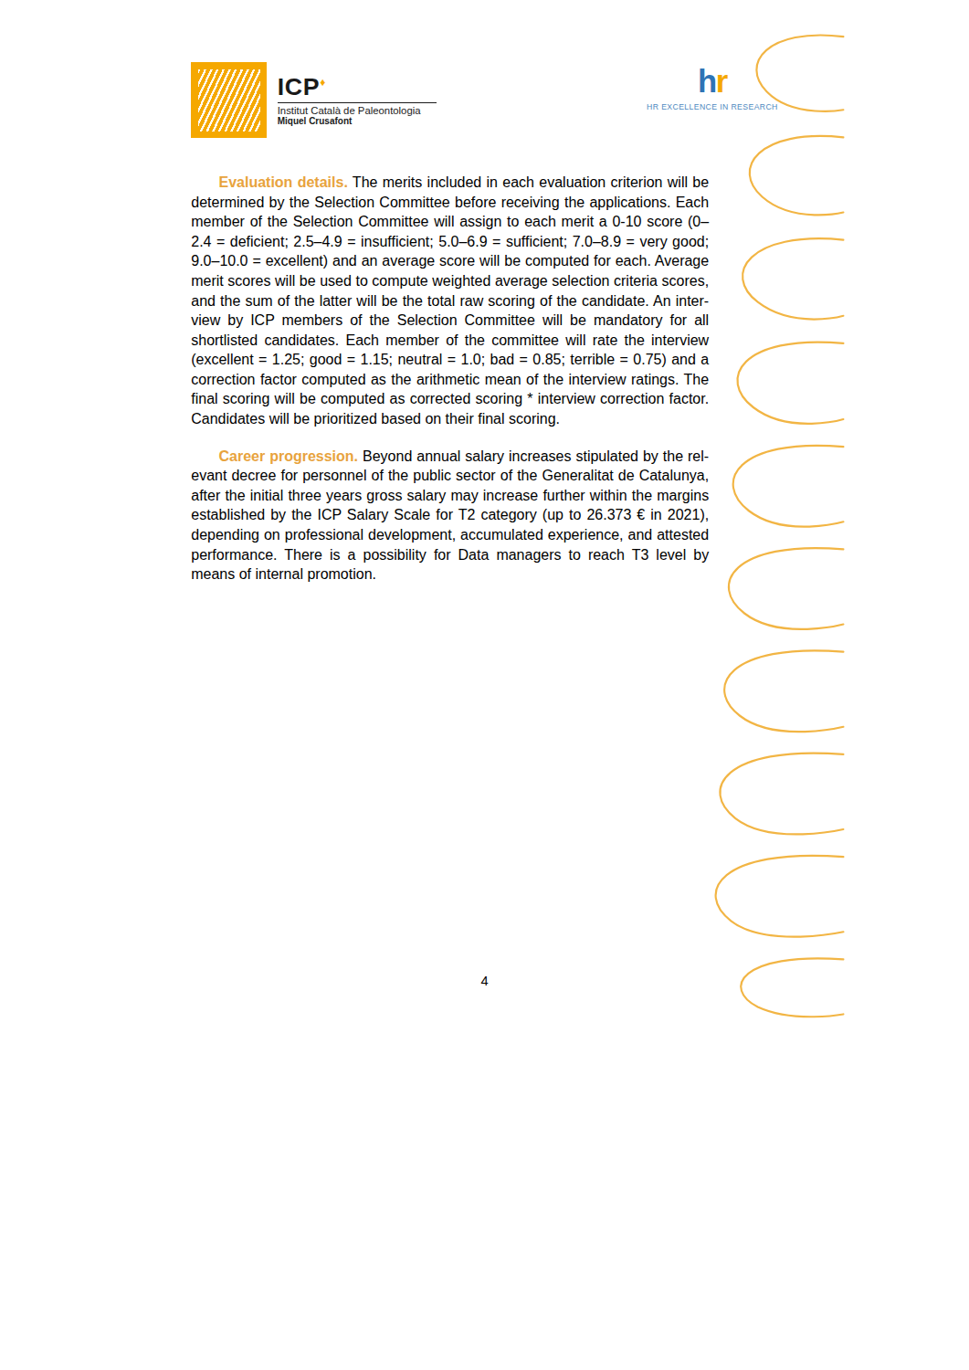ICP♦
Institut Català de Paleontologia
Miquel Crusafont
hr
HR EXCELLENCE IN RESEARCH
Evaluation details. The merits included in each evaluation criterion will be determined by the Selection Committee before receiving the applications. Each member of the Selection Committee will assign to each merit a 0-10 score (0–2.4 = deficient; 2.5–4.9 = insufficient; 5.0–6.9 = sufficient; 7.0–8.9 = very good; 9.0–10.0 = excellent) and an average score will be computed for each. Average merit scores will be used to compute weighted average selection criteria scores, and the sum of the latter will be the total raw scoring of the candidate. An interview by ICP members of the Selection Committee will be mandatory for all shortlisted candidates. Each member of the committee will rate the interview (excellent = 1.25; good = 1.15; neutral = 1.0; bad = 0.85; terrible = 0.75) and a correction factor computed as the arithmetic mean of the interview ratings. The final scoring will be computed as corrected scoring * interview correction factor. Candidates will be prioritized based on their final scoring.
Career progression. Beyond annual salary increases stipulated by the relevant decree for personnel of the public sector of the Generalitat de Catalunya, after the initial three years gross salary may increase further within the margins established by the ICP Salary Scale for T2 category (up to 26.373 € in 2021), depending on professional development, accumulated experience, and attested performance. There is a possibility for Data managers to reach T3 level by means of internal promotion.
4